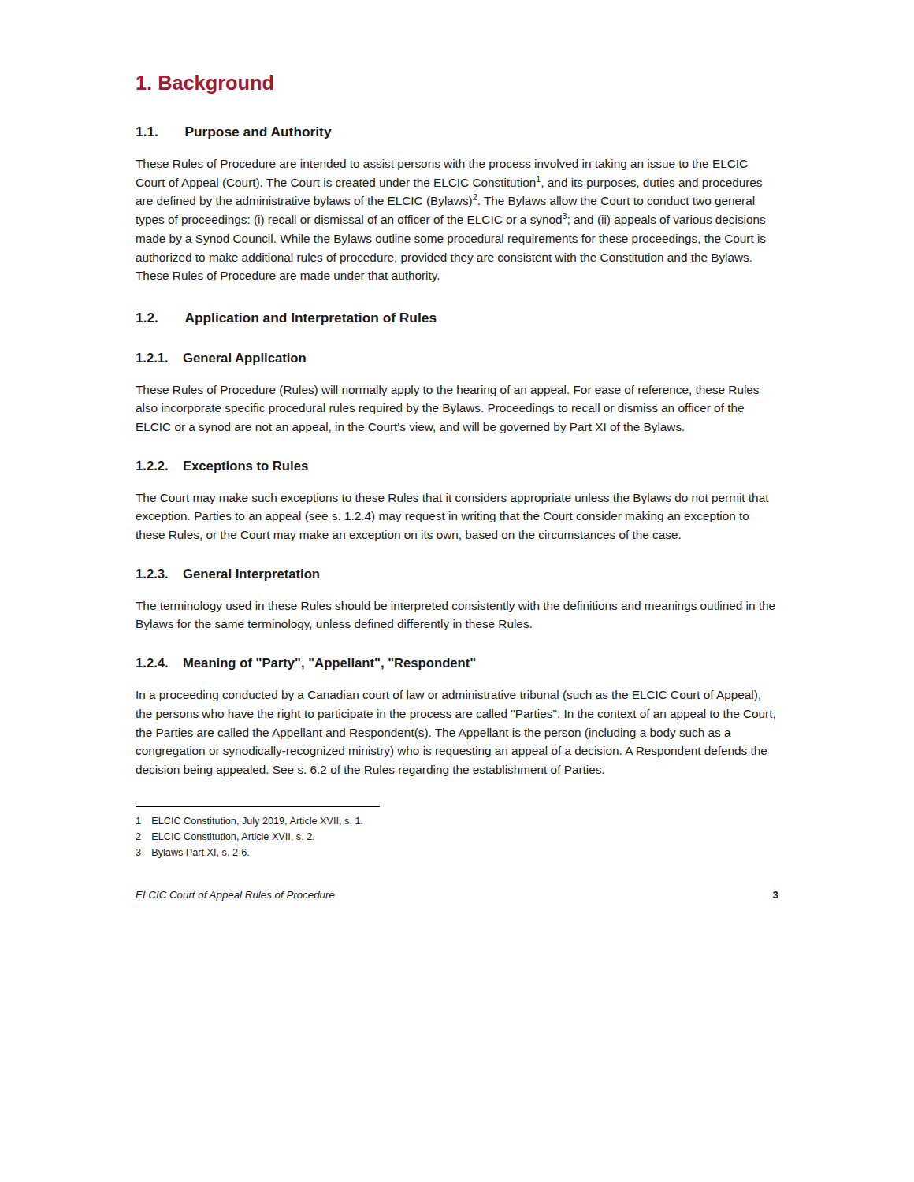1. Background
1.1. Purpose and Authority
These Rules of Procedure are intended to assist persons with the process involved in taking an issue to the ELCIC Court of Appeal (Court). The Court is created under the ELCIC Constitution1, and its purposes, duties and procedures are defined by the administrative bylaws of the ELCIC (Bylaws)2. The Bylaws allow the Court to conduct two general types of proceedings: (i) recall or dismissal of an officer of the ELCIC or a synod3; and (ii) appeals of various decisions made by a Synod Council. While the Bylaws outline some procedural requirements for these proceedings, the Court is authorized to make additional rules of procedure, provided they are consistent with the Constitution and the Bylaws. These Rules of Procedure are made under that authority.
1.2. Application and Interpretation of Rules
1.2.1. General Application
These Rules of Procedure (Rules) will normally apply to the hearing of an appeal. For ease of reference, these Rules also incorporate specific procedural rules required by the Bylaws. Proceedings to recall or dismiss an officer of the ELCIC or a synod are not an appeal, in the Court's view, and will be governed by Part XI of the Bylaws.
1.2.2. Exceptions to Rules
The Court may make such exceptions to these Rules that it considers appropriate unless the Bylaws do not permit that exception. Parties to an appeal (see s. 1.2.4) may request in writing that the Court consider making an exception to these Rules, or the Court may make an exception on its own, based on the circumstances of the case.
1.2.3. General Interpretation
The terminology used in these Rules should be interpreted consistently with the definitions and meanings outlined in the Bylaws for the same terminology, unless defined differently in these Rules.
1.2.4. Meaning of "Party", "Appellant", "Respondent"
In a proceeding conducted by a Canadian court of law or administrative tribunal (such as the ELCIC Court of Appeal), the persons who have the right to participate in the process are called "Parties". In the context of an appeal to the Court, the Parties are called the Appellant and Respondent(s). The Appellant is the person (including a body such as a congregation or synodically-recognized ministry) who is requesting an appeal of a decision. A Respondent defends the decision being appealed. See s. 6.2 of the Rules regarding the establishment of Parties.
1 ELCIC Constitution, July 2019, Article XVII, s. 1.
2 ELCIC Constitution, Article XVII, s. 2.
3 Bylaws Part XI, s. 2-6.
ELCIC Court of Appeal Rules of Procedure 3